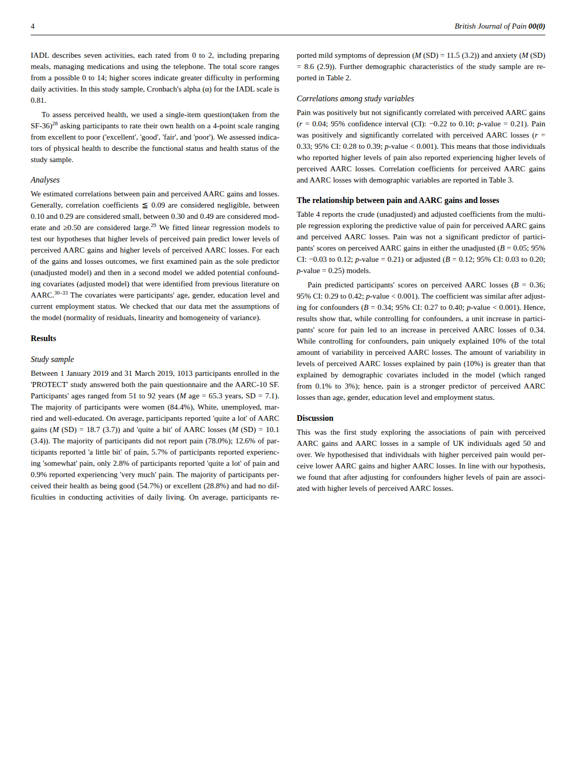4 British Journal of Pain 00(0)
IADL describes seven activities, each rated from 0 to 2, including preparing meals, managing medications and using the telephone. The total score ranges from a possible 0 to 14; higher scores indicate greater difficulty in performing daily activities. In this study sample, Cronbach's alpha (α) for the IADL scale is 0.81.
To assess perceived health, we used a single-item question(taken from the SF-36)28 asking participants to rate their own health on a 4-point scale ranging from excellent to poor ('excellent', 'good', 'fair', and 'poor'). We assessed indicators of physical health to describe the functional status and health status of the study sample.
Analyses
We estimated correlations between pain and perceived AARC gains and losses. Generally, correlation coefficients ≦ 0.09 are considered negligible, between 0.10 and 0.29 are considered small, between 0.30 and 0.49 are considered moderate and ≥0.50 are considered large.29 We fitted linear regression models to test our hypotheses that higher levels of perceived pain predict lower levels of perceived AARC gains and higher levels of perceived AARC losses. For each of the gains and losses outcomes, we first examined pain as the sole predictor (unadjusted model) and then in a second model we added potential confounding covariates (adjusted model) that were identified from previous literature on AARC.30–33 The covariates were participants' age, gender, education level and current employment status. We checked that our data met the assumptions of the model (normality of residuals, linearity and homogeneity of variance).
Results
Study sample
Between 1 January 2019 and 31 March 2019, 1013 participants enrolled in the 'PROTECT' study answered both the pain questionnaire and the AARC-10 SF. Participants' ages ranged from 51 to 92 years (M age = 65.3 years, SD = 7.1). The majority of participants were women (84.4%), White, unemployed, married and well-educated. On average, participants reported 'quite a lot' of AARC gains (M (SD) = 18.7 (3.7)) and 'quite a bit' of AARC losses (M (SD) = 10.1 (3.4)). The majority of participants did not report pain (78.0%); 12.6% of participants reported 'a little bit' of pain, 5.7% of participants reported experiencing 'somewhat' pain, only 2.8% of participants reported 'quite a lot' of pain and 0.9% reported experiencing 'very much' pain. The majority of participants perceived their health as being good (54.7%) or excellent (28.8%) and had no difficulties in conducting activities of daily living. On average, participants reported mild symptoms of depression (M (SD) = 11.5 (3.2)) and anxiety (M (SD) = 8.6 (2.9)). Further demographic characteristics of the study sample are reported in Table 2.
Correlations among study variables
Pain was positively but not significantly correlated with perceived AARC gains (r = 0.04; 95% confidence interval (CI): −0.22 to 0.10; p-value = 0.21). Pain was positively and significantly correlated with perceived AARC losses (r = 0.33; 95% CI: 0.28 to 0.39; p-value < 0.001). This means that those individuals who reported higher levels of pain also reported experiencing higher levels of perceived AARC losses. Correlation coefficients for perceived AARC gains and AARC losses with demographic variables are reported in Table 3.
The relationship between pain and AARC gains and losses
Table 4 reports the crude (unadjusted) and adjusted coefficients from the multiple regression exploring the predictive value of pain for perceived AARC gains and perceived AARC losses. Pain was not a significant predictor of participants' scores on perceived AARC gains in either the unadjusted (B = 0.05; 95% CI: −0.03 to 0.12; p-value = 0.21) or adjusted (B = 0.12; 95% CI: 0.03 to 0.20; p-value = 0.25) models.
Pain predicted participants' scores on perceived AARC losses (B = 0.36; 95% CI: 0.29 to 0.42; p-value < 0.001). The coefficient was similar after adjusting for confounders (B = 0.34; 95% CI: 0.27 to 0.40; p-value < 0.001). Hence, results show that, while controlling for confounders, a unit increase in participants' score for pain led to an increase in perceived AARC losses of 0.34. While controlling for confounders, pain uniquely explained 10% of the total amount of variability in perceived AARC losses. The amount of variability in levels of perceived AARC losses explained by pain (10%) is greater than that explained by demographic covariates included in the model (which ranged from 0.1% to 3%); hence, pain is a stronger predictor of perceived AARC losses than age, gender, education level and employment status.
Discussion
This was the first study exploring the associations of pain with perceived AARC gains and AARC losses in a sample of UK individuals aged 50 and over. We hypothesised that individuals with higher perceived pain would perceive lower AARC gains and higher AARC losses. In line with our hypothesis, we found that after adjusting for confounders higher levels of pain are associated with higher levels of perceived AARC losses.